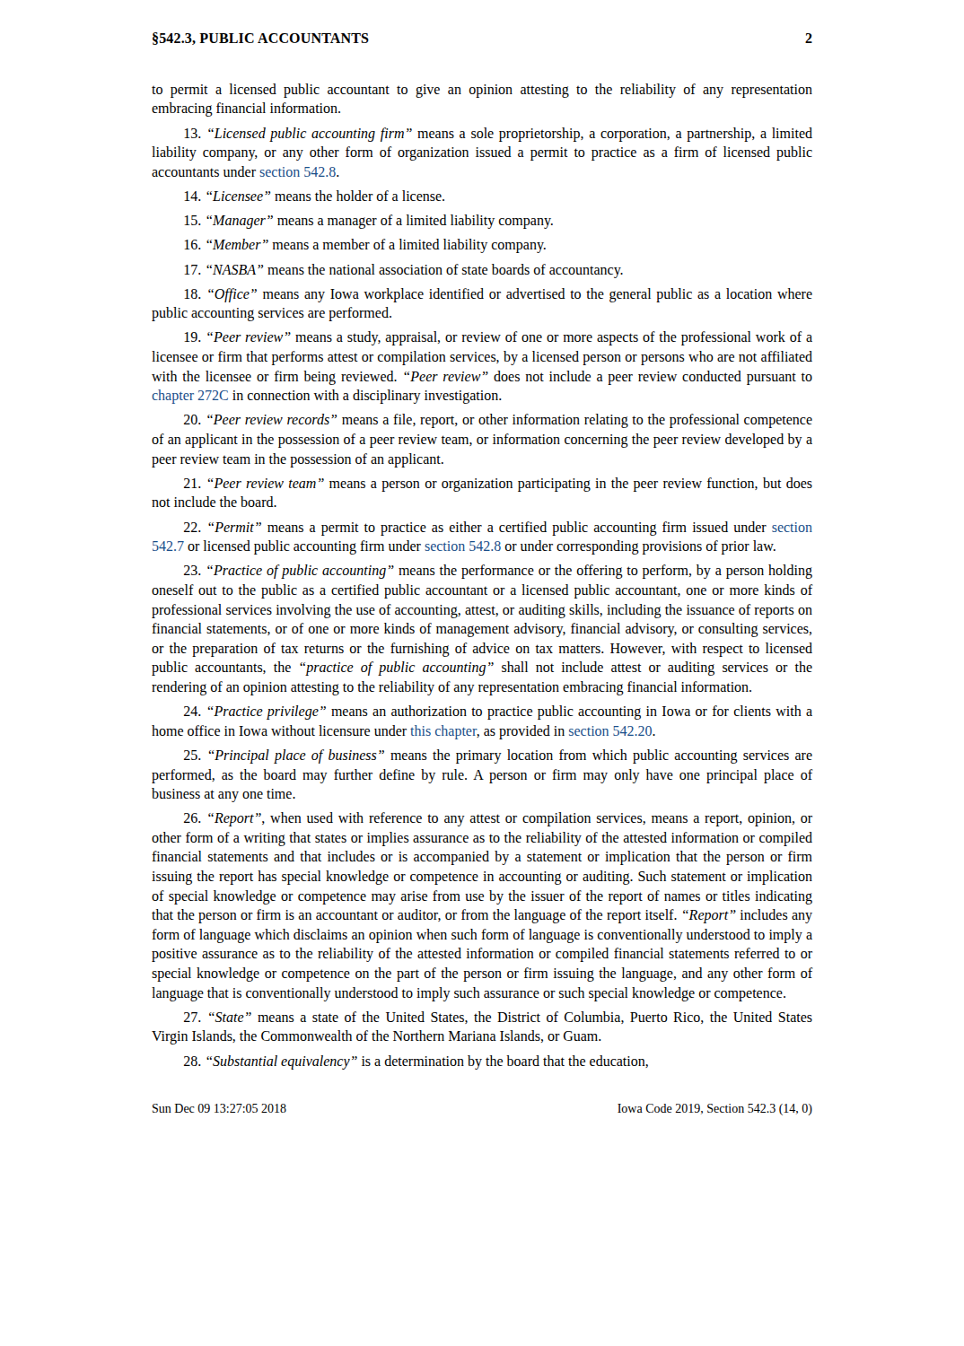§542.3, PUBLIC ACCOUNTANTS 2
to permit a licensed public accountant to give an opinion attesting to the reliability of any representation embracing financial information.
13. “Licensed public accounting firm” means a sole proprietorship, a corporation, a partnership, a limited liability company, or any other form of organization issued a permit to practice as a firm of licensed public accountants under section 542.8.
14. “Licensee” means the holder of a license.
15. “Manager” means a manager of a limited liability company.
16. “Member” means a member of a limited liability company.
17. “NASBA” means the national association of state boards of accountancy.
18. “Office” means any Iowa workplace identified or advertised to the general public as a location where public accounting services are performed.
19. “Peer review” means a study, appraisal, or review of one or more aspects of the professional work of a licensee or firm that performs attest or compilation services, by a licensed person or persons who are not affiliated with the licensee or firm being reviewed. “Peer review” does not include a peer review conducted pursuant to chapter 272C in connection with a disciplinary investigation.
20. “Peer review records” means a file, report, or other information relating to the professional competence of an applicant in the possession of a peer review team, or information concerning the peer review developed by a peer review team in the possession of an applicant.
21. “Peer review team” means a person or organization participating in the peer review function, but does not include the board.
22. “Permit” means a permit to practice as either a certified public accounting firm issued under section 542.7 or licensed public accounting firm under section 542.8 or under corresponding provisions of prior law.
23. “Practice of public accounting” means the performance or the offering to perform, by a person holding oneself out to the public as a certified public accountant or a licensed public accountant, one or more kinds of professional services involving the use of accounting, attest, or auditing skills, including the issuance of reports on financial statements, or of one or more kinds of management advisory, financial advisory, or consulting services, or the preparation of tax returns or the furnishing of advice on tax matters. However, with respect to licensed public accountants, the “practice of public accounting” shall not include attest or auditing services or the rendering of an opinion attesting to the reliability of any representation embracing financial information.
24. “Practice privilege” means an authorization to practice public accounting in Iowa or for clients with a home office in Iowa without licensure under this chapter, as provided in section 542.20.
25. “Principal place of business” means the primary location from which public accounting services are performed, as the board may further define by rule. A person or firm may only have one principal place of business at any one time.
26. “Report”, when used with reference to any attest or compilation services, means a report, opinion, or other form of a writing that states or implies assurance as to the reliability of the attested information or compiled financial statements and that includes or is accompanied by a statement or implication that the person or firm issuing the report has special knowledge or competence in accounting or auditing. Such statement or implication of special knowledge or competence may arise from use by the issuer of the report of names or titles indicating that the person or firm is an accountant or auditor, or from the language of the report itself. “Report” includes any form of language which disclaims an opinion when such form of language is conventionally understood to imply a positive assurance as to the reliability of the attested information or compiled financial statements referred to or special knowledge or competence on the part of the person or firm issuing the language, and any other form of language that is conventionally understood to imply such assurance or such special knowledge or competence.
27. “State” means a state of the United States, the District of Columbia, Puerto Rico, the United States Virgin Islands, the Commonwealth of the Northern Mariana Islands, or Guam.
28. “Substantial equivalency” is a determination by the board that the education,
Sun Dec 09 13:27:05 2018 Iowa Code 2019, Section 542.3 (14, 0)